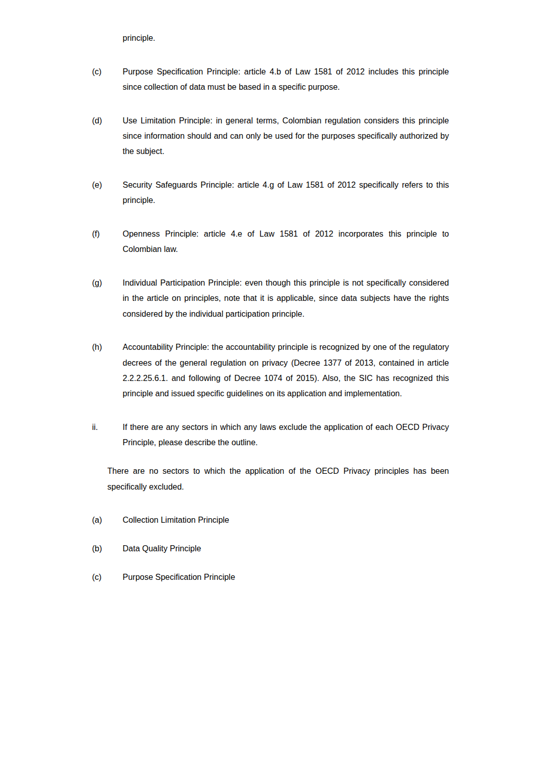principle.
(c) Purpose Specification Principle: article 4.b of Law 1581 of 2012 includes this principle since collection of data must be based in a specific purpose.
(d) Use Limitation Principle: in general terms, Colombian regulation considers this principle since information should and can only be used for the purposes specifically authorized by the subject.
(e) Security Safeguards Principle: article 4.g of Law 1581 of 2012 specifically refers to this principle.
(f) Openness Principle: article 4.e of Law 1581 of 2012 incorporates this principle to Colombian law.
(g) Individual Participation Principle: even though this principle is not specifically considered in the article on principles, note that it is applicable, since data subjects have the rights considered by the individual participation principle.
(h) Accountability Principle: the accountability principle is recognized by one of the regulatory decrees of the general regulation on privacy (Decree 1377 of 2013, contained in article 2.2.2.25.6.1. and following of Decree 1074 of 2015). Also, the SIC has recognized this principle and issued specific guidelines on its application and implementation.
ii. If there are any sectors in which any laws exclude the application of each OECD Privacy Principle, please describe the outline.
There are no sectors to which the application of the OECD Privacy principles has been specifically excluded.
(a) Collection Limitation Principle
(b) Data Quality Principle
(c) Purpose Specification Principle